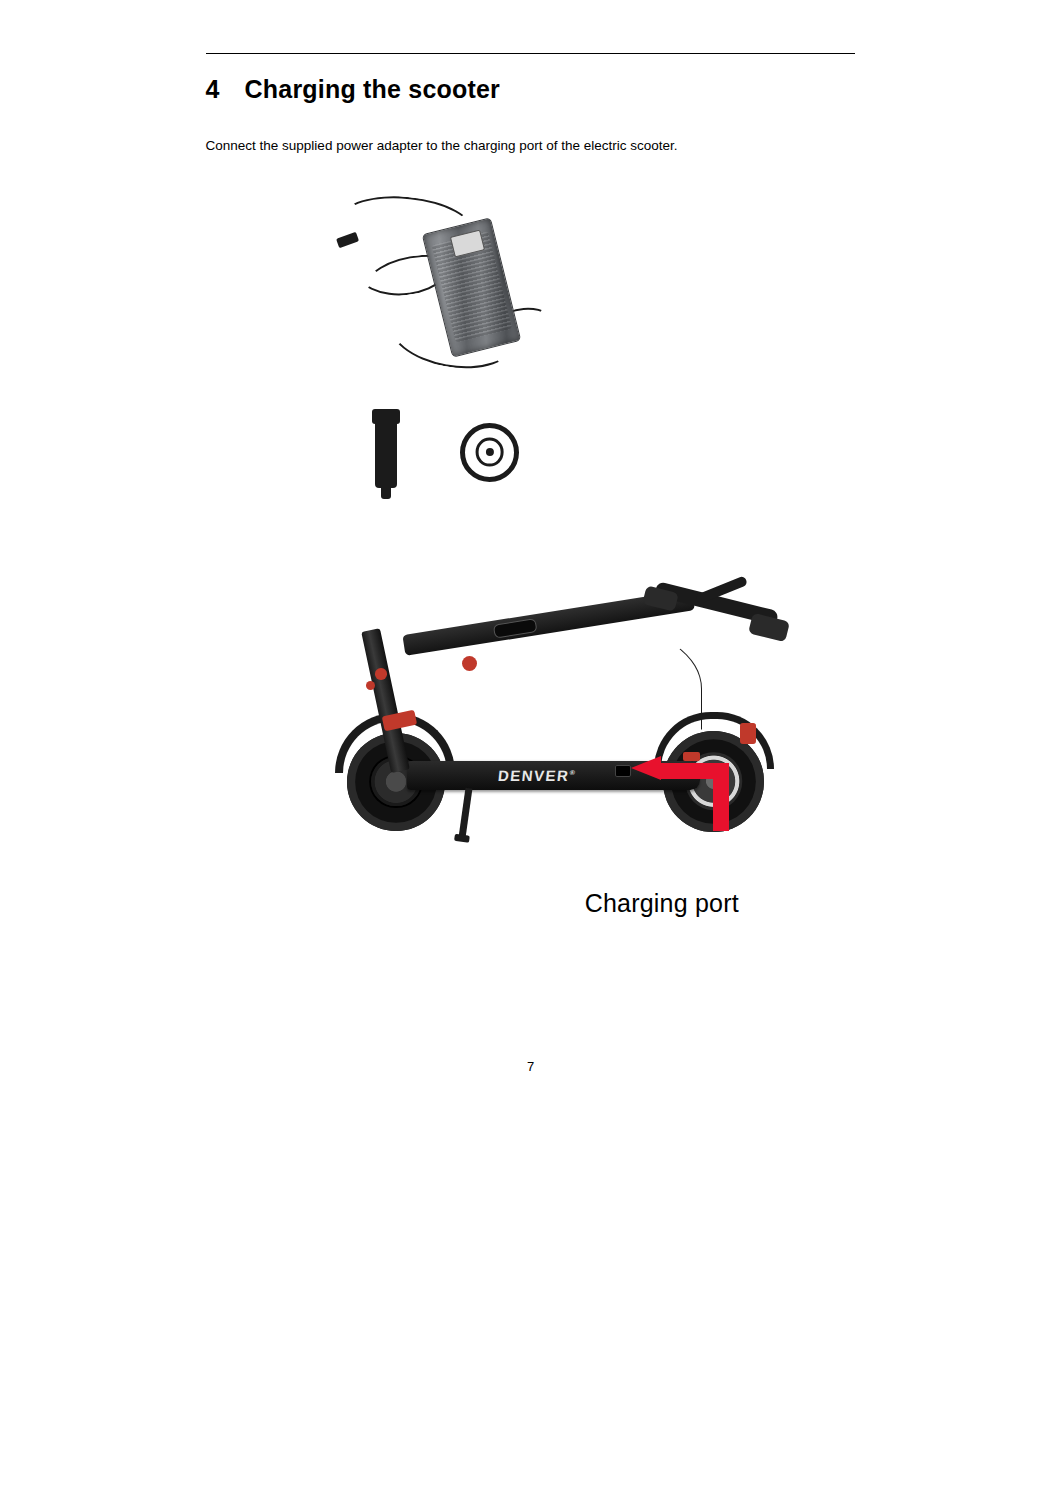4 Charging the scooter
Connect the supplied power adapter to the charging port of the electric scooter.
DENVER®
Charging port
7